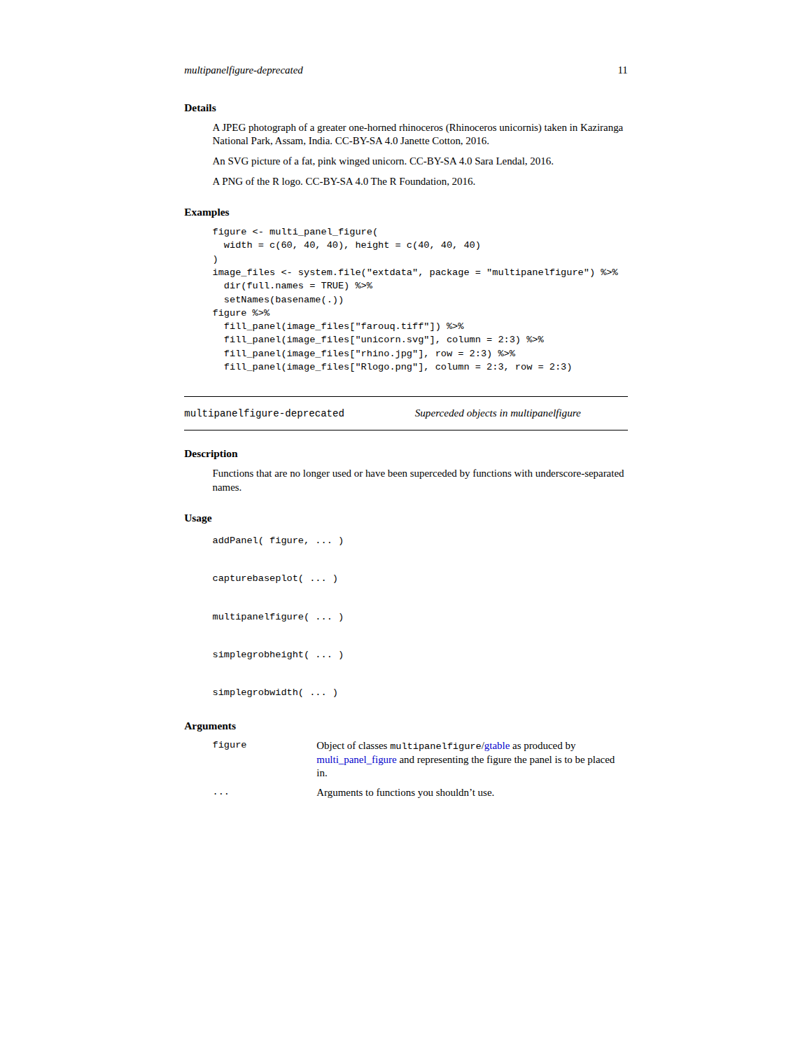multipanelfigure-deprecated 11
Details
A JPEG photograph of a greater one-horned rhinoceros (Rhinoceros unicornis) taken in Kaziranga National Park, Assam, India. CC-BY-SA 4.0 Janette Cotton, 2016.
An SVG picture of a fat, pink winged unicorn. CC-BY-SA 4.0 Sara Lendal, 2016.
A PNG of the R logo. CC-BY-SA 4.0 The R Foundation, 2016.
Examples
figure <- multi_panel_figure(
  width = c(60, 40, 40), height = c(40, 40, 40)
)
image_files <- system.file("extdata", package = "multipanelfigure") %>%
  dir(full.names = TRUE) %>%
  setNames(basename(.))
figure %>%
  fill_panel(image_files["farouq.tiff"]) %>%
  fill_panel(image_files["unicorn.svg"], column = 2:3) %>%
  fill_panel(image_files["rhino.jpg"], row = 2:3) %>%
  fill_panel(image_files["Rlogo.png"], column = 2:3, row = 2:3)
multipanelfigure-deprecated Superceded objects in multipanelfigure
Description
Functions that are no longer used or have been superceded by functions with underscore-separated names.
Usage
addPanel( figure, ... )

capturebaseplot( ... )

multipanelfigure( ... )

simplegrobheight( ... )

simplegrobwidth( ... )
Arguments
figure
Object of classes multipanelfigure/gtable as produced by multi_panel_figure and representing the figure the panel is to be placed in.
...
Arguments to functions you shouldn’t use.